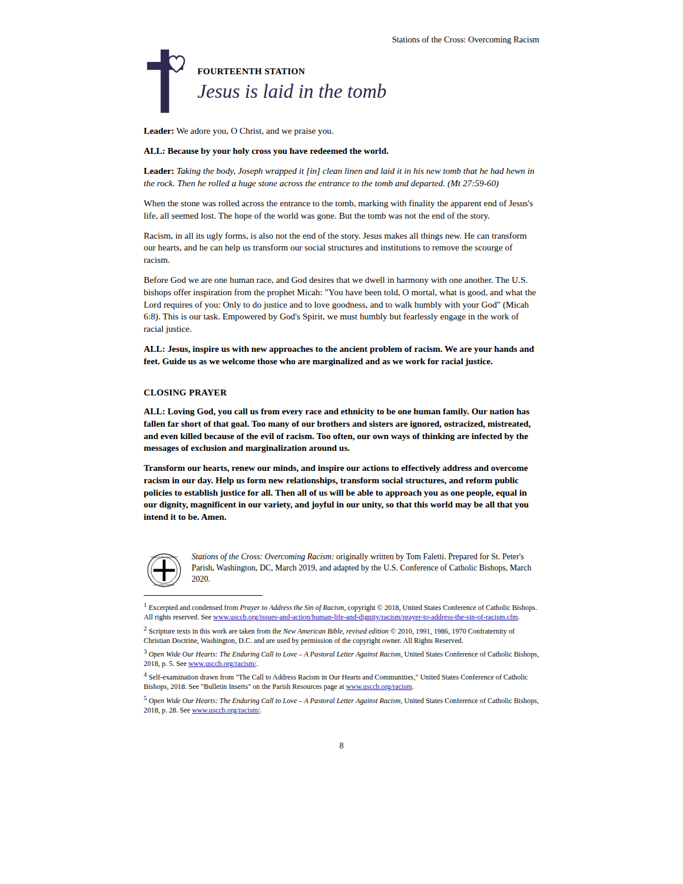Stations of the Cross: Overcoming Racism
FOURTEENTH STATION
Jesus is laid in the tomb
Leader: We adore you, O Christ, and we praise you.
ALL: Because by your holy cross you have redeemed the world.
Leader: Taking the body, Joseph wrapped it [in] clean linen and laid it in his new tomb that he had hewn in the rock. Then he rolled a huge stone across the entrance to the tomb and departed. (Mt 27:59-60)
When the stone was rolled across the entrance to the tomb, marking with finality the apparent end of Jesus's life, all seemed lost. The hope of the world was gone. But the tomb was not the end of the story.
Racism, in all its ugly forms, is also not the end of the story. Jesus makes all things new. He can transform our hearts, and he can help us transform our social structures and institutions to remove the scourge of racism.
Before God we are one human race, and God desires that we dwell in harmony with one another. The U.S. bishops offer inspiration from the prophet Micah: "You have been told, O mortal, what is good, and what the Lord requires of you: Only to do justice and to love goodness, and to walk humbly with your God" (Micah 6:8). This is our task. Empowered by God's Spirit, we must humbly but fearlessly engage in the work of racial justice.
ALL: Jesus, inspire us with new approaches to the ancient problem of racism. We are your hands and feet. Guide us as we welcome those who are marginalized and as we work for racial justice.
CLOSING PRAYER
ALL: Loving God, you call us from every race and ethnicity to be one human family. Our nation has fallen far short of that goal. Too many of our brothers and sisters are ignored, ostracized, mistreated, and even killed because of the evil of racism. Too often, our own ways of thinking are infected by the messages of exclusion and marginalization around us.
Transform our hearts, renew our minds, and inspire our actions to effectively address and overcome racism in our day. Help us form new relationships, transform social structures, and reform public policies to establish justice for all. Then all of us will be able to approach you as one people, equal in our dignity, magnificent in our variety, and joyful in our unity, so that this world may be all that you intend it to be. Amen.
UNITED STATES CONFERENCE OF CATHOLIC BISHOPS
Stations of the Cross: Overcoming Racism: originally written by Tom Faletti. Prepared for St. Peter's Parish, Washington, DC, March 2019, and adapted by the U.S. Conference of Catholic Bishops, March 2020.
1 Excerpted and condensed from Prayer to Address the Sin of Racism, copyright © 2018, United States Conference of Catholic Bishops. All rights reserved. See www.usccb.org/issues-and-action/human-life-and-dignity/racism/prayer-to-address-the-sin-of-racism.cfm.
2 Scripture texts in this work are taken from the New American Bible, revised edition © 2010, 1991, 1986, 1970 Confraternity of Christian Doctrine, Washington, D.C. and are used by permission of the copyright owner. All Rights Reserved.
3 Open Wide Our Hearts: The Enduring Call to Love – A Pastoral Letter Against Racism, United States Conference of Catholic Bishops, 2018, p. 5. See www.usccb.org/racism/.
4 Self-examination drawn from "The Call to Address Racism in Our Hearts and Communities," United States Conference of Catholic Bishops, 2018. See "Bulletin Inserts" on the Parish Resources page at www.usccb.org/racism.
5 Open Wide Our Hearts: The Enduring Call to Love – A Pastoral Letter Against Racism, United States Conference of Catholic Bishops, 2018, p. 28. See www.usccb.org/racism/.
8